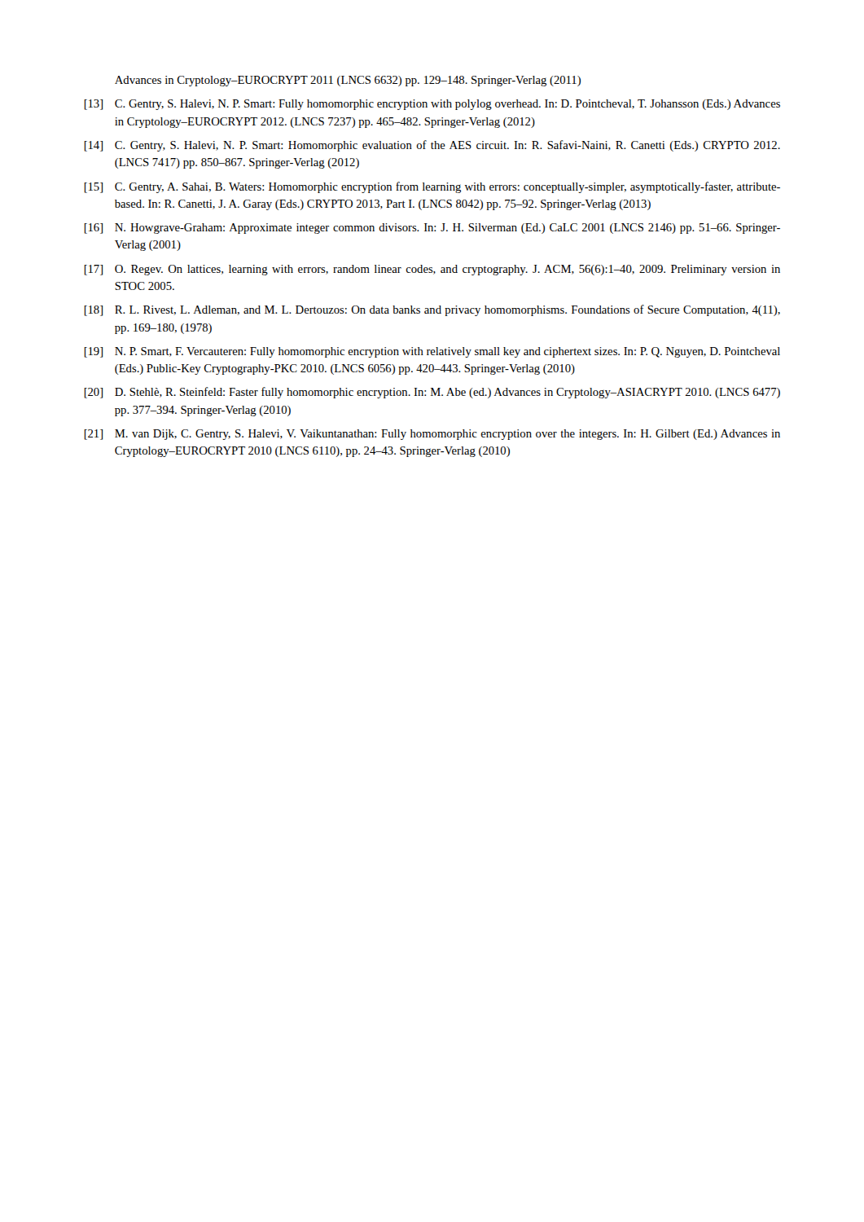Advances in Cryptology–EUROCRYPT 2011 (LNCS 6632) pp. 129–148. Springer-Verlag (2011)
[13] C. Gentry, S. Halevi, N. P. Smart: Fully homomorphic encryption with polylog overhead. In: D. Pointcheval, T. Johansson (Eds.) Advances in Cryptology–EUROCRYPT 2012. (LNCS 7237) pp. 465–482. Springer-Verlag (2012)
[14] C. Gentry, S. Halevi, N. P. Smart: Homomorphic evaluation of the AES circuit. In: R. Safavi-Naini, R. Canetti (Eds.) CRYPTO 2012. (LNCS 7417) pp. 850–867. Springer-Verlag (2012)
[15] C. Gentry, A. Sahai, B. Waters: Homomorphic encryption from learning with errors: conceptually-simpler, asymptotically-faster, attribute-based. In: R. Canetti, J. A. Garay (Eds.) CRYPTO 2013, Part I. (LNCS 8042) pp. 75–92. Springer-Verlag (2013)
[16] N. Howgrave-Graham: Approximate integer common divisors. In: J. H. Silverman (Ed.) CaLC 2001 (LNCS 2146) pp. 51–66. Springer-Verlag (2001)
[17] O. Regev. On lattices, learning with errors, random linear codes, and cryptography. J. ACM, 56(6):1–40, 2009. Preliminary version in STOC 2005.
[18] R. L. Rivest, L. Adleman, and M. L. Dertouzos: On data banks and privacy homomorphisms. Foundations of Secure Computation, 4(11), pp. 169–180, (1978)
[19] N. P. Smart, F. Vercauteren: Fully homomorphic encryption with relatively small key and ciphertext sizes. In: P. Q. Nguyen, D. Pointcheval (Eds.) Public-Key Cryptography-PKC 2010. (LNCS 6056) pp. 420–443. Springer-Verlag (2010)
[20] D. Stehlè, R. Steinfeld: Faster fully homomorphic encryption. In: M. Abe (ed.) Advances in Cryptology–ASIACRYPT 2010. (LNCS 6477) pp. 377–394. Springer-Verlag (2010)
[21] M. van Dijk, C. Gentry, S. Halevi, V. Vaikuntanathan: Fully homomorphic encryption over the integers. In: H. Gilbert (Ed.) Advances in Cryptology–EUROCRYPT 2010 (LNCS 6110), pp. 24–43. Springer-Verlag (2010)